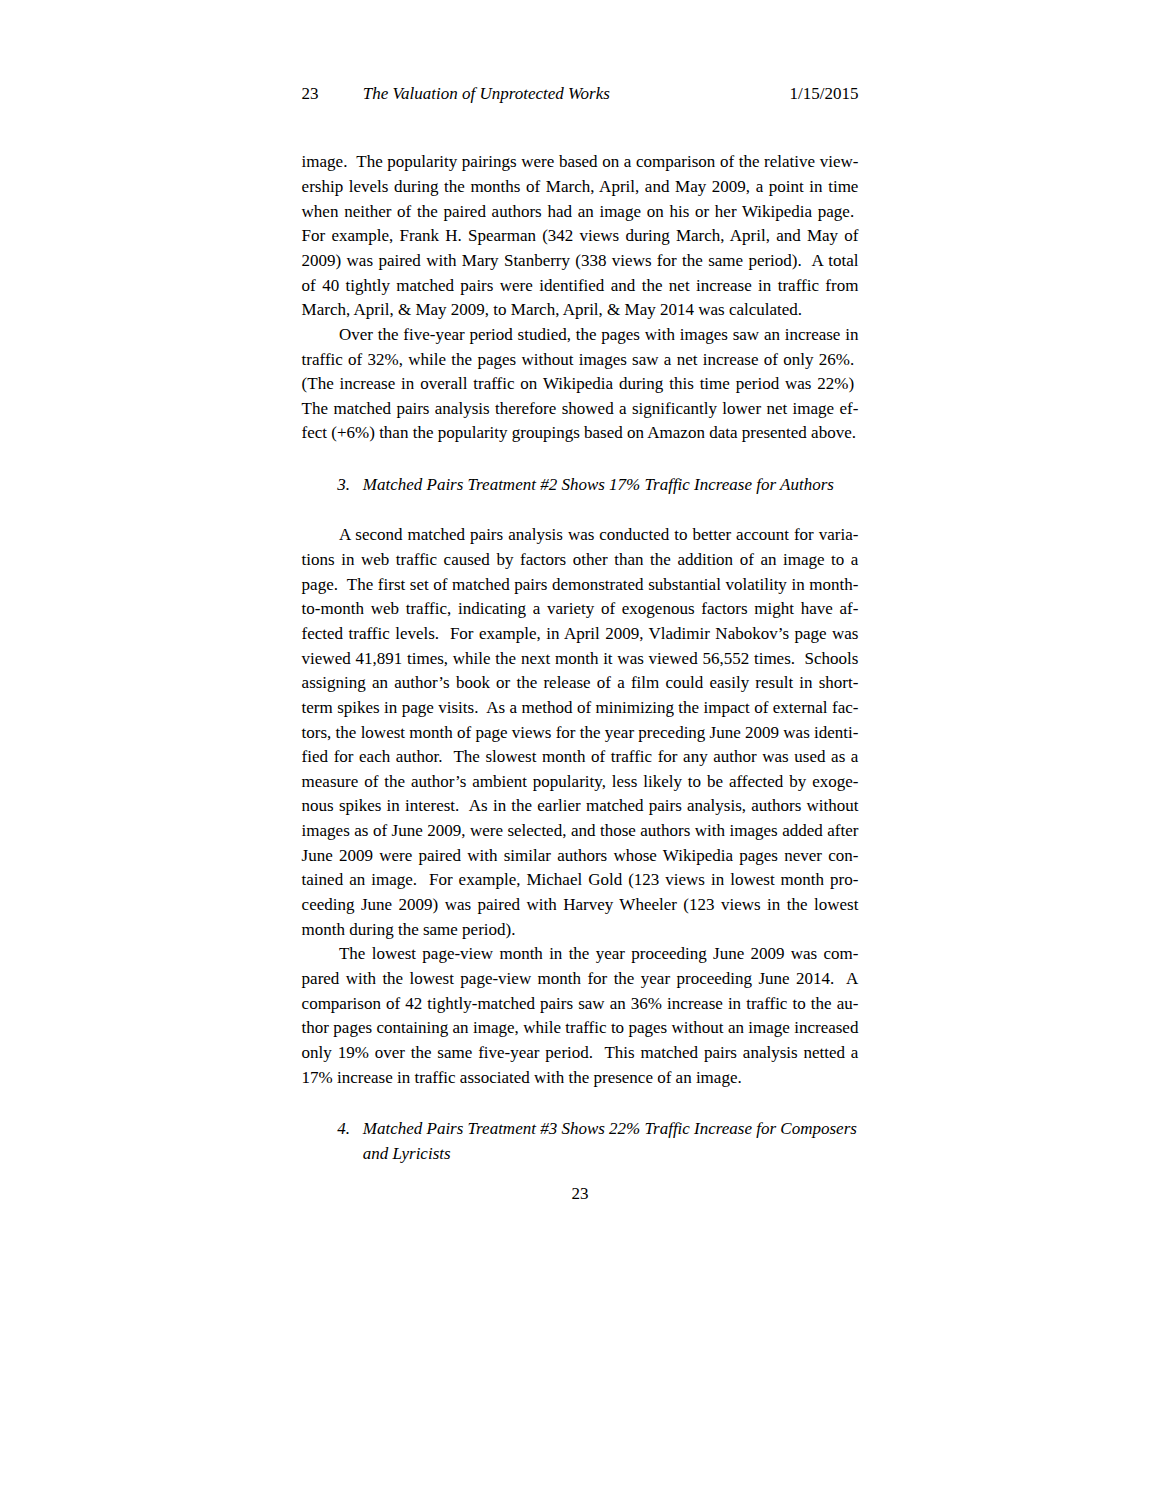23 The Valuation of Unprotected Works 1/15/2015
image. The popularity pairings were based on a comparison of the relative viewership levels during the months of March, April, and May 2009, a point in time when neither of the paired authors had an image on his or her Wikipedia page. For example, Frank H. Spearman (342 views during March, April, and May of 2009) was paired with Mary Stanberry (338 views for the same period). A total of 40 tightly matched pairs were identified and the net increase in traffic from March, April, & May 2009, to March, April, & May 2014 was calculated.
Over the five-year period studied, the pages with images saw an increase in traffic of 32%, while the pages without images saw a net increase of only 26%. (The increase in overall traffic on Wikipedia during this time period was 22%) The matched pairs analysis therefore showed a significantly lower net image effect (+6%) than the popularity groupings based on Amazon data presented above.
3. Matched Pairs Treatment #2 Shows 17% Traffic Increase for Authors
A second matched pairs analysis was conducted to better account for variations in web traffic caused by factors other than the addition of an image to a page. The first set of matched pairs demonstrated substantial volatility in month-to-month web traffic, indicating a variety of exogenous factors might have affected traffic levels. For example, in April 2009, Vladimir Nabokov’s page was viewed 41,891 times, while the next month it was viewed 56,552 times. Schools assigning an author’s book or the release of a film could easily result in short-term spikes in page visits. As a method of minimizing the impact of external factors, the lowest month of page views for the year preceding June 2009 was identified for each author. The slowest month of traffic for any author was used as a measure of the author’s ambient popularity, less likely to be affected by exogenous spikes in interest. As in the earlier matched pairs analysis, authors without images as of June 2009, were selected, and those authors with images added after June 2009 were paired with similar authors whose Wikipedia pages never contained an image. For example, Michael Gold (123 views in lowest month proceeding June 2009) was paired with Harvey Wheeler (123 views in the lowest month during the same period).
The lowest page-view month in the year proceeding June 2009 was compared with the lowest page-view month for the year proceeding June 2014. A comparison of 42 tightly-matched pairs saw an 36% increase in traffic to the author pages containing an image, while traffic to pages without an image increased only 19% over the same five-year period. This matched pairs analysis netted a 17% increase in traffic associated with the presence of an image.
4. Matched Pairs Treatment #3 Shows 22% Traffic Increase for Composers and Lyricists
23